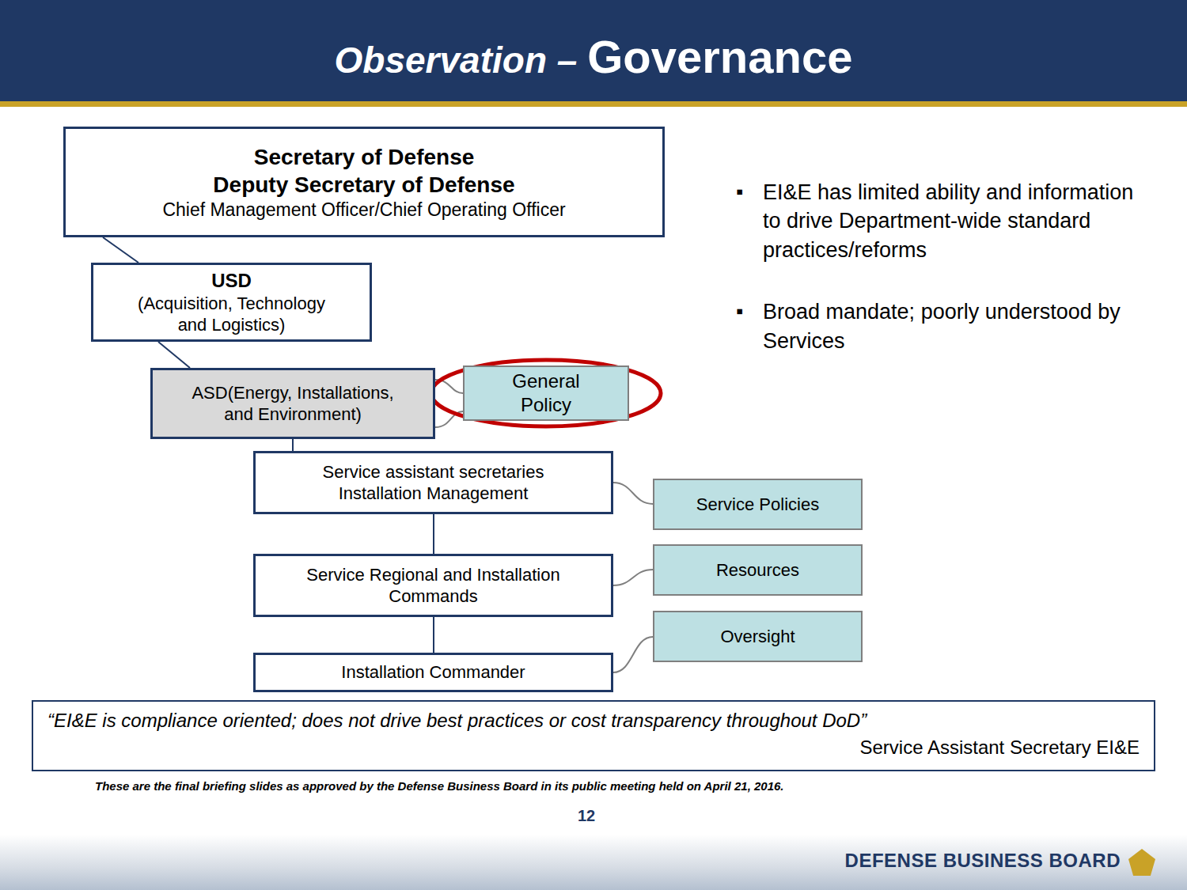Observation – Governance
Secretary of Defense
Deputy Secretary of Defense
Chief Management Officer/Chief Operating Officer
USD
(Acquisition, Technology
and Logistics)
ASD(Energy, Installations,
and Environment)
General
Policy
Service assistant secretaries
Installation Management
Service Regional and Installation
Commands
Installation Commander
Service Policies
Resources
Oversight
EI&E has limited ability and information to drive Department-wide standard practices/reforms
Broad mandate; poorly understood by Services
“EI&E is compliance oriented; does not drive best practices or cost transparency throughout DoD”
Service Assistant Secretary EI&E
These are the final briefing slides as approved by the Defense Business Board in its public meeting held on April 21, 2016.
12
DEFENSE BUSINESS BOARD